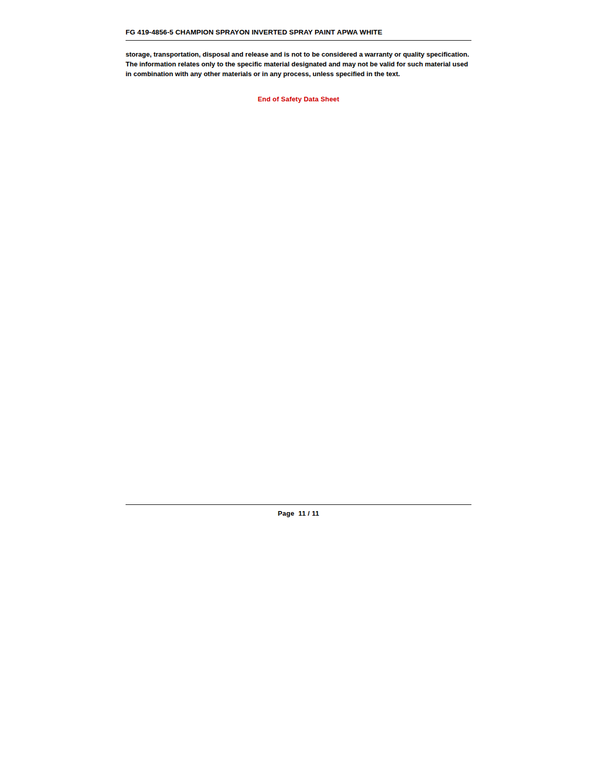FG 419-4856-5 CHAMPION SPRAYON INVERTED SPRAY PAINT APWA WHITE
storage, transportation, disposal and release and is not to be considered a warranty or quality specification. The information relates only to the specific material designated and may not be valid for such material used in combination with any other materials or in any process, unless specified in the text.
End of Safety Data Sheet
Page 11 / 11